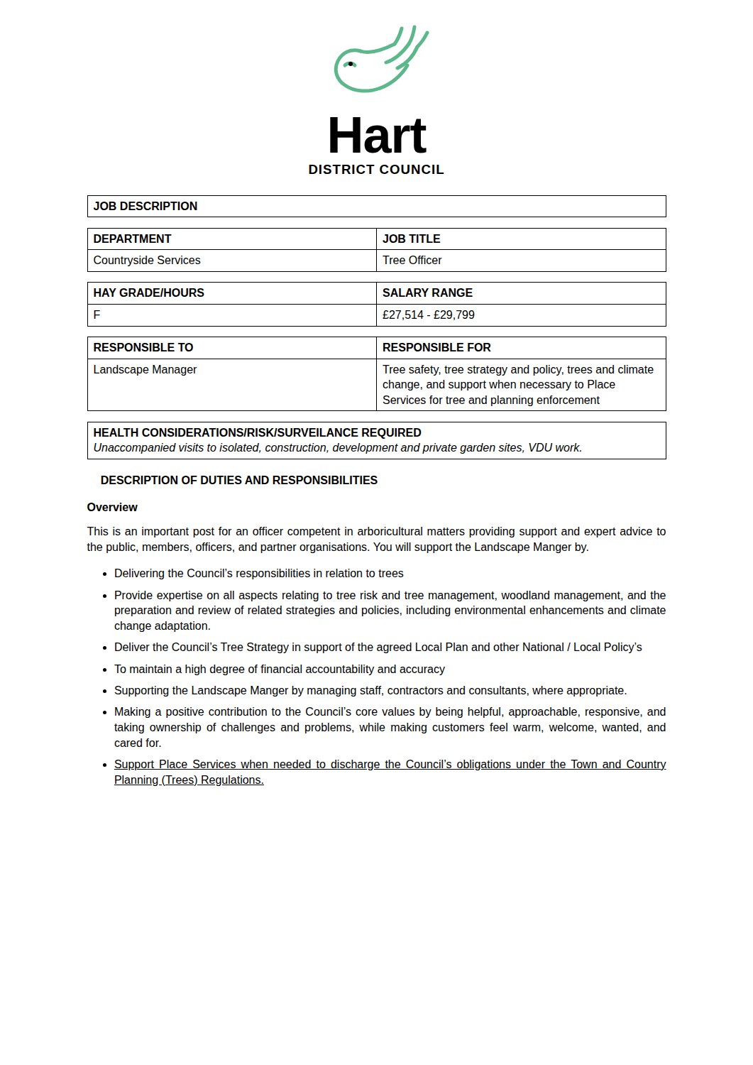Hart
DISTRICT COUNCIL
| JOB DESCRIPTION |
| DEPARTMENT | JOB TITLE |
| --- | --- |
| Countryside Services | Tree Officer |
| HAY GRADE/HOURS | SALARY RANGE |
| --- | --- |
| F | £27,514 - £29,799 |
| RESPONSIBLE TO | RESPONSIBLE FOR |
| --- | --- |
| Landscape Manager | Tree safety, tree strategy and policy, trees and climate change, and support when necessary to Place Services for tree and planning enforcement |
| HEALTH CONSIDERATIONS/RISK/SURVEILANCE REQUIRED Unaccompanied visits to isolated, construction, development and private garden sites, VDU work. |
DESCRIPTION OF DUTIES AND RESPONSIBILITIES
Overview
This is an important post for an officer competent in arboricultural matters providing support and expert advice to the public, members, officers, and partner organisations. You will support the Landscape Manger by.
Delivering the Council’s responsibilities in relation to trees
Provide expertise on all aspects relating to tree risk and tree management, woodland management, and the preparation and review of related strategies and policies, including environmental enhancements and climate change adaptation.
Deliver the Council’s Tree Strategy in support of the agreed Local Plan and other National / Local Policy’s
To maintain a high degree of financial accountability and accuracy
Supporting the Landscape Manger by managing staff, contractors and consultants, where appropriate.
Making a positive contribution to the Council’s core values by being helpful, approachable, responsive, and taking ownership of challenges and problems, while making customers feel warm, welcome, wanted, and cared for.
Support Place Services when needed to discharge the Council’s obligations under the Town and Country Planning (Trees) Regulations.